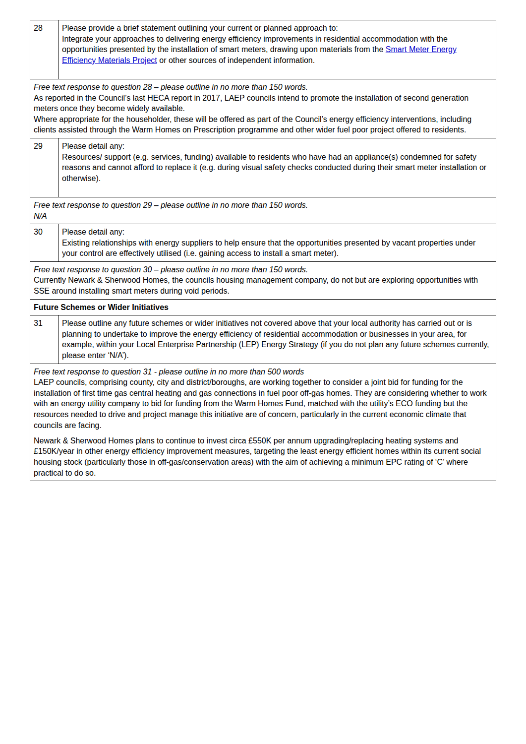| 28 | Please provide a brief statement outlining your current or planned approach to: Integrate your approaches to delivering energy efficiency improvements in residential accommodation with the opportunities presented by the installation of smart meters, drawing upon materials from the Smart Meter Energy Efficiency Materials Project or other sources of independent information. |
| Free text response to question 28 – please outline in no more than 150 words. As reported in the Council’s last HECA report in 2017, LAEP councils intend to promote the installation of second generation meters once they become widely available. Where appropriate for the householder, these will be offered as part of the Council’s energy efficiency interventions, including clients assisted through the Warm Homes on Prescription programme and other wider fuel poor project offered to residents. |
| 29 | Please detail any: Resources/ support (e.g. services, funding) available to residents who have had an appliance(s) condemned for safety reasons and cannot afford to replace it (e.g. during visual safety checks conducted during their smart meter installation or otherwise). |
| Free text response to question 29 – please outline in no more than 150 words. N/A |
| 30 | Please detail any: Existing relationships with energy suppliers to help ensure that the opportunities presented by vacant properties under your control are effectively utilised (i.e. gaining access to install a smart meter). |
| Free text response to question 30 – please outline in no more than 150 words. Currently Newark & Sherwood Homes, the councils housing management company, do not but are exploring opportunities with SSE around installing smart meters during void periods. |
| Future Schemes or Wider Initiatives |
| 31 | Please outline any future schemes or wider initiatives not covered above that your local authority has carried out or is planning to undertake to improve the energy efficiency of residential accommodation or businesses in your area, for example, within your Local Enterprise Partnership (LEP) Energy Strategy (if you do not plan any future schemes currently, please enter ‘N/A’). |
| Free text response to question 31 - please outline in no more than 500 words LAEP councils, comprising county, city and district/boroughs, are working together to consider a joint bid for funding for the installation of first time gas central heating and gas connections in fuel poor off-gas homes. They are considering whether to work with an energy utility company to bid for funding from the Warm Homes Fund, matched with the utility’s ECO funding but the resources needed to drive and project manage this initiative are of concern, particularly in the current economic climate that councils are facing. Newark & Sherwood Homes plans to continue to invest circa £550K per annum upgrading/replacing heating systems and £150K/year in other energy efficiency improvement measures, targeting the least energy efficient homes within its current social housing stock (particularly those in off-gas/conservation areas) with the aim of achieving a minimum EPC rating of ‘C’ where practical to do so. |